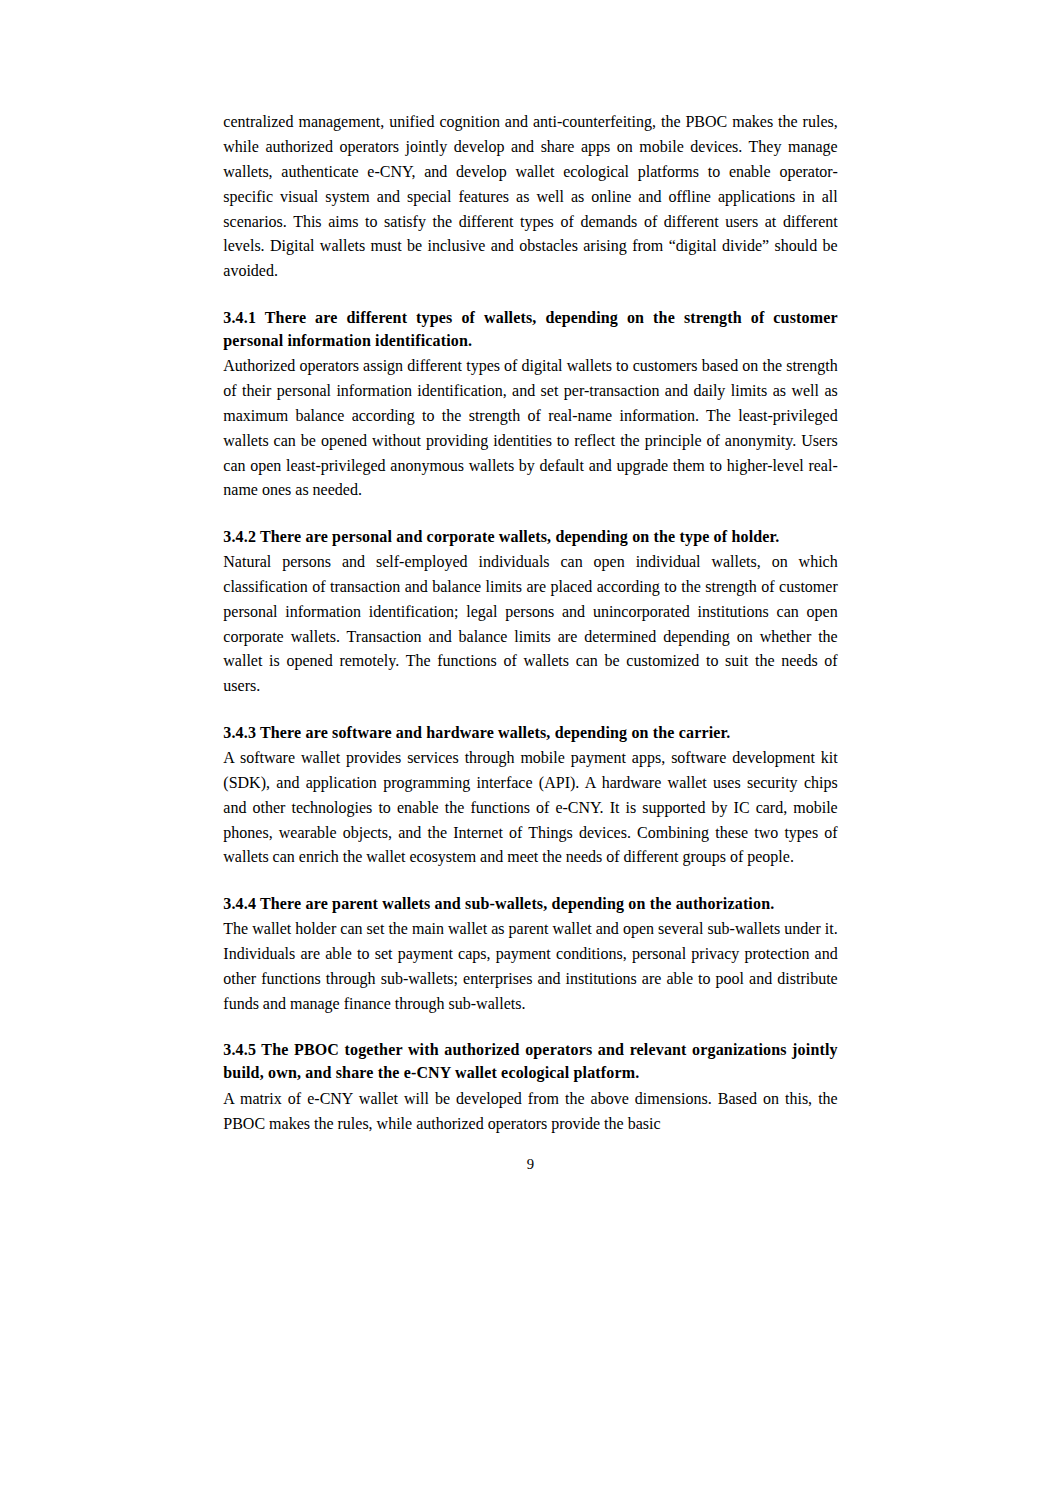centralized management, unified cognition and anti-counterfeiting, the PBOC makes the rules, while authorized operators jointly develop and share apps on mobile devices. They manage wallets, authenticate e-CNY, and develop wallet ecological platforms to enable operator-specific visual system and special features as well as online and offline applications in all scenarios. This aims to satisfy the different types of demands of different users at different levels. Digital wallets must be inclusive and obstacles arising from “digital divide” should be avoided.
3.4.1 There are different types of wallets, depending on the strength of customer personal information identification.
Authorized operators assign different types of digital wallets to customers based on the strength of their personal information identification, and set per-transaction and daily limits as well as maximum balance according to the strength of real-name information. The least-privileged wallets can be opened without providing identities to reflect the principle of anonymity. Users can open least-privileged anonymous wallets by default and upgrade them to higher-level real-name ones as needed.
3.4.2 There are personal and corporate wallets, depending on the type of holder.
Natural persons and self-employed individuals can open individual wallets, on which classification of transaction and balance limits are placed according to the strength of customer personal information identification; legal persons and unincorporated institutions can open corporate wallets. Transaction and balance limits are determined depending on whether the wallet is opened remotely. The functions of wallets can be customized to suit the needs of users.
3.4.3 There are software and hardware wallets, depending on the carrier.
A software wallet provides services through mobile payment apps, software development kit (SDK), and application programming interface (API). A hardware wallet uses security chips and other technologies to enable the functions of e-CNY. It is supported by IC card, mobile phones, wearable objects, and the Internet of Things devices. Combining these two types of wallets can enrich the wallet ecosystem and meet the needs of different groups of people.
3.4.4 There are parent wallets and sub-wallets, depending on the authorization.
The wallet holder can set the main wallet as parent wallet and open several sub-wallets under it. Individuals are able to set payment caps, payment conditions, personal privacy protection and other functions through sub-wallets; enterprises and institutions are able to pool and distribute funds and manage finance through sub-wallets.
3.4.5 The PBOC together with authorized operators and relevant organizations jointly build, own, and share the e-CNY wallet ecological platform.
A matrix of e-CNY wallet will be developed from the above dimensions. Based on this, the PBOC makes the rules, while authorized operators provide the basic
9